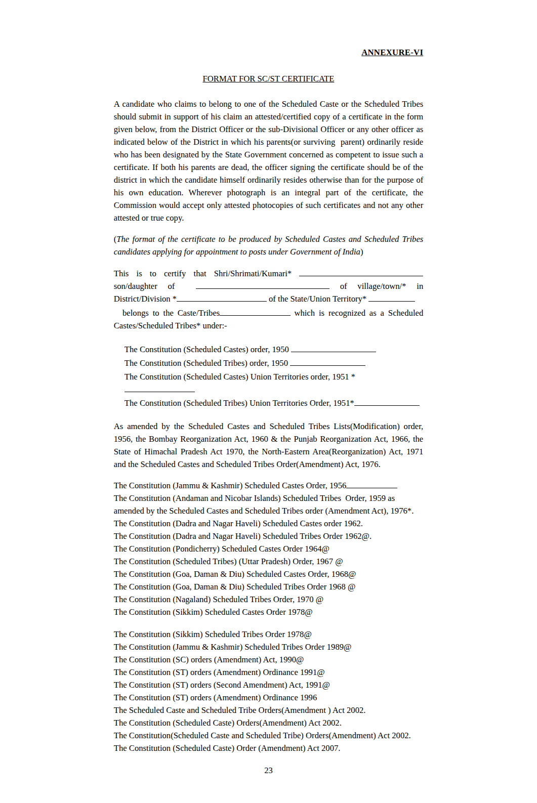ANNEXURE-VI
FORMAT FOR SC/ST CERTIFICATE
A candidate who claims to belong to one of the Scheduled Caste or the Scheduled Tribes should submit in support of his claim an attested/certified copy of a certificate in the form given below, from the District Officer or the sub-Divisional Officer or any other officer as indicated below of the District in which his parents(or surviving parent) ordinarily reside who has been designated by the State Government concerned as competent to issue such a certificate. If both his parents are dead, the officer signing the certificate should be of the district in which the candidate himself ordinarily resides otherwise than for the purpose of his own education. Wherever photograph is an integral part of the certificate, the Commission would accept only attested photocopies of such certificates and not any other attested or true copy.
(The format of the certificate to be produced by Scheduled Castes and Scheduled Tribes candidates applying for appointment to posts under Government of India)
This is to certify that Shri/Shrimati/Kumari* son/daughter of of village/town/* in District/Division * of the State/Union Territory*
belongs to the Caste/Tribes which is recognized as a Scheduled Castes/Scheduled Tribes* under:-
The Constitution (Scheduled Castes) order, 1950
The Constitution (Scheduled Tribes) order, 1950
The Constitution (Scheduled Castes) Union Territories order, 1951 *
The Constitution (Scheduled Tribes) Union Territories Order, 1951*
As amended by the Scheduled Castes and Scheduled Tribes Lists(Modification) order, 1956, the Bombay Reorganization Act, 1960 & the Punjab Reorganization Act, 1966, the State of Himachal Pradesh Act 1970, the North-Eastern Area(Reorganization) Act, 1971 and the Scheduled Castes and Scheduled Tribes Order(Amendment) Act, 1976.
The Constitution (Jammu & Kashmir) Scheduled Castes Order, 1956
The Constitution (Andaman and Nicobar Islands) Scheduled Tribes Order, 1959 as
amended by the Scheduled Castes and Scheduled Tribes order (Amendment Act), 1976*.
The Constitution (Dadra and Nagar Haveli) Scheduled Castes order 1962.
The Constitution (Dadra and Nagar Haveli) Scheduled Tribes Order 1962@.
The Constitution (Pondicherry) Scheduled Castes Order 1964@
The Constitution (Scheduled Tribes) (Uttar Pradesh) Order, 1967 @
The Constitution (Goa, Daman & Diu) Scheduled Castes Order, 1968@
The Constitution (Goa, Daman & Diu) Scheduled Tribes Order 1968 @
The Constitution (Nagaland) Scheduled Tribes Order, 1970 @
The Constitution (Sikkim) Scheduled Castes Order 1978@
The Constitution (Sikkim) Scheduled Tribes Order 1978@
The Constitution (Jammu & Kashmir) Scheduled Tribes Order 1989@
The Constitution (SC) orders (Amendment) Act, 1990@
The Constitution (ST) orders (Amendment) Ordinance 1991@
The Constitution (ST) orders (Second Amendment) Act, 1991@
The Constitution (ST) orders (Amendment) Ordinance 1996
The Scheduled Caste and Scheduled Tribe Orders(Amendment ) Act 2002.
The Constitution (Scheduled Caste) Orders(Amendment) Act 2002.
The Constitution(Scheduled Caste and Scheduled Tribe) Orders(Amendment) Act 2002.
The Constitution (Scheduled Caste) Order (Amendment) Act 2007.
23